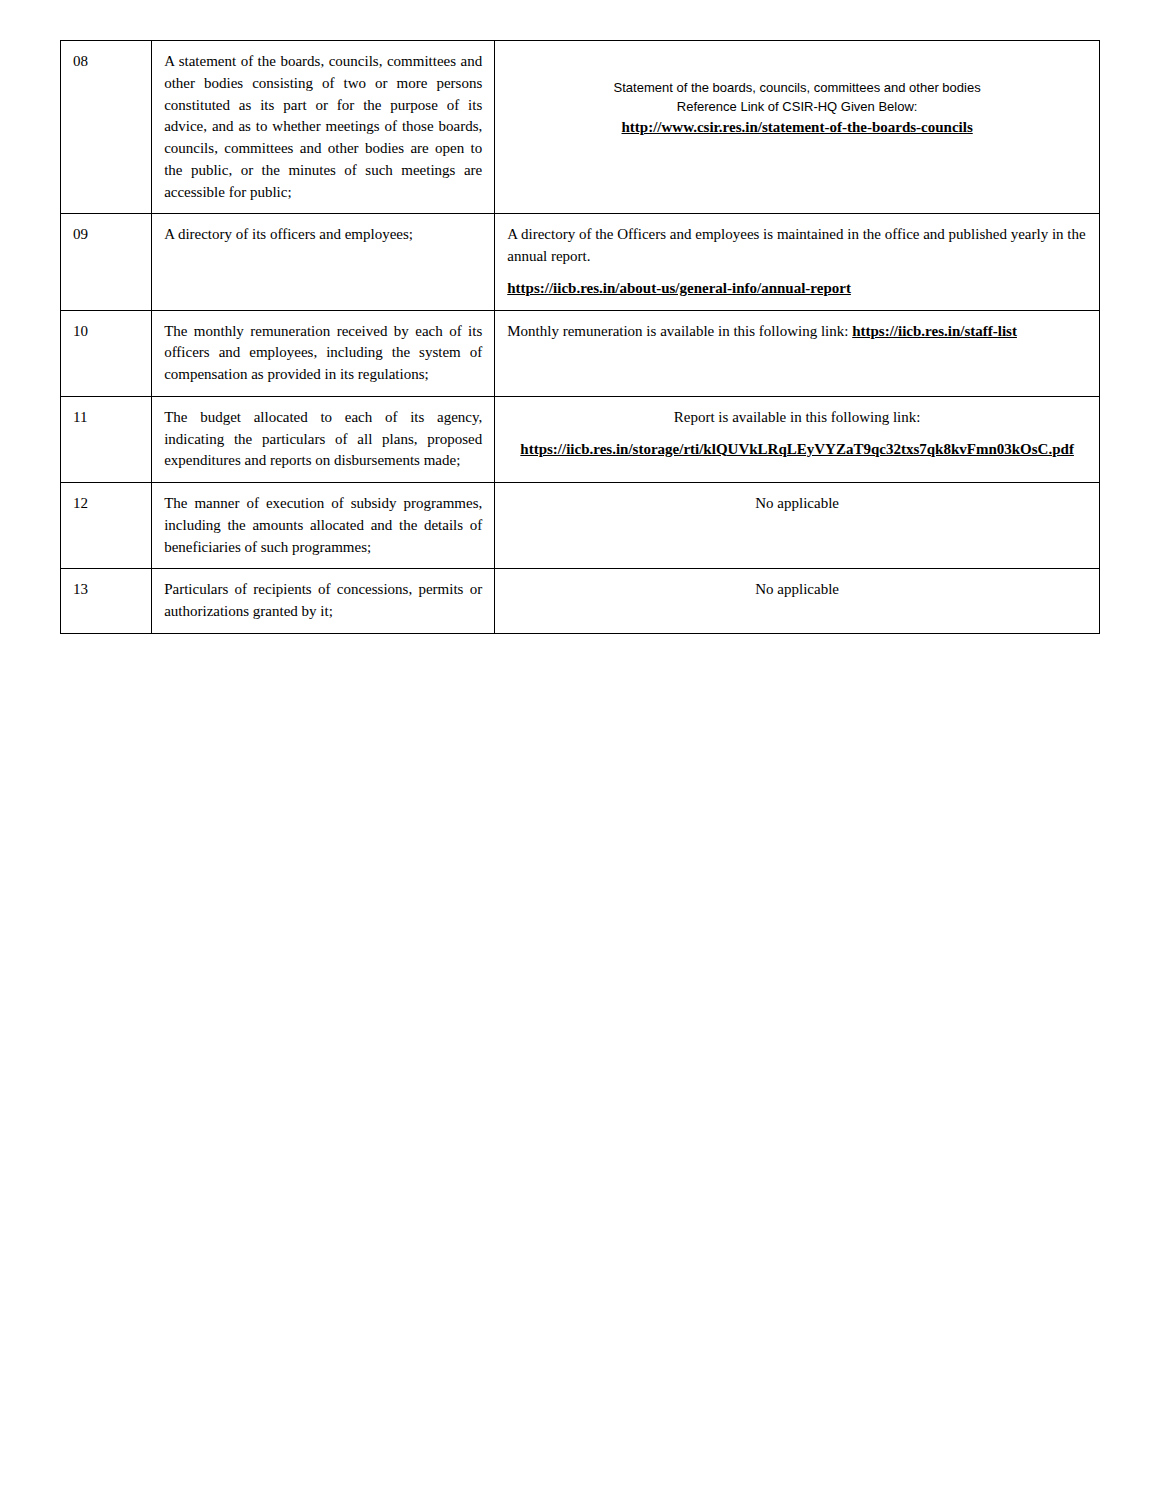| 08 | A statement of the boards, councils, committees and other bodies consisting of two or more persons constituted as its part or for the purpose of its advice, and as to whether meetings of those boards, councils, committees and other bodies are open to the public, or the minutes of such meetings are accessible for public; | Statement of the boards, councils, committees and other bodies Reference Link of CSIR-HQ Given Below: http://www.csir.res.in/statement-of-the-boards-councils |
| 09 | A directory of its officers and employees; | A directory of the Officers and employees is maintained in the office and published yearly in the annual report. https://iicb.res.in/about-us/general-info/annual-report |
| 10 | The monthly remuneration received by each of its officers and employees, including the system of compensation as provided in its regulations; | Monthly remuneration is available in this following link: https://iicb.res.in/staff-list |
| 11 | The budget allocated to each of its agency, indicating the particulars of all plans, proposed expenditures and reports on disbursements made; | Report is available in this following link: https://iicb.res.in/storage/rti/klQUVkLRqLEyVYZaT9qc32txs7qk8kvFmn03kOsC.pdf |
| 12 | The manner of execution of subsidy programmes, including the amounts allocated and the details of beneficiaries of such programmes; | No applicable |
| 13 | Particulars of recipients of concessions, permits or authorizations granted by it; | No applicable |